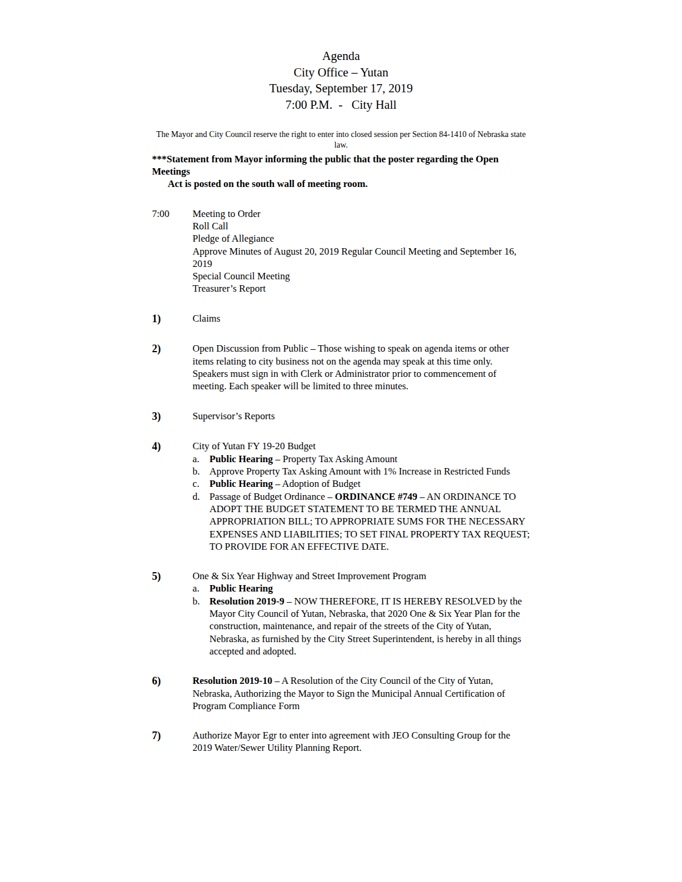Agenda City Office – Yutan Tuesday, September 17, 2019 7:00 P.M. - City Hall
The Mayor and City Council reserve the right to enter into closed session per Section 84-1410 of Nebraska state law.
***Statement from Mayor informing the public that the poster regarding the Open Meetings Act is posted on the south wall of meeting room.
7:00
Meeting to Order
Roll Call
Pledge of Allegiance
Approve Minutes of August 20, 2019 Regular Council Meeting and September 16, 2019
Special Council Meeting
Treasurer’s Report
1)
Claims
2)
Open Discussion from Public – Those wishing to speak on agenda items or other items relating to city business not on the agenda may speak at this time only. Speakers must sign in with Clerk or Administrator prior to commencement of meeting. Each speaker will be limited to three minutes.
3)
Supervisor’s Reports
4)
City of Yutan FY 19-20 Budget
a. Public Hearing – Property Tax Asking Amount
b. Approve Property Tax Asking Amount with 1% Increase in Restricted Funds
c. Public Hearing – Adoption of Budget
d. Passage of Budget Ordinance – ORDINANCE #749 – AN ORDINANCE TO ADOPT THE BUDGET STATEMENT TO BE TERMED THE ANNUAL APPROPRIATION BILL; TO APPROPRIATE SUMS FOR THE NECESSARY EXPENSES AND LIABILITIES; TO SET FINAL PROPERTY TAX REQUEST; TO PROVIDE FOR AN EFFECTIVE DATE.
5)
One & Six Year Highway and Street Improvement Program
a. Public Hearing
b. Resolution 2019-9 – NOW THEREFORE, IT IS HEREBY RESOLVED by the Mayor City Council of Yutan, Nebraska, that 2020 One & Six Year Plan for the construction, maintenance, and repair of the streets of the City of Yutan, Nebraska, as furnished by the City Street Superintendent, is hereby in all things accepted and adopted.
6)
Resolution 2019-10 – A Resolution of the City Council of the City of Yutan, Nebraska, Authorizing the Mayor to Sign the Municipal Annual Certification of Program Compliance Form
7)
Authorize Mayor Egr to enter into agreement with JEO Consulting Group for the 2019 Water/Sewer Utility Planning Report.